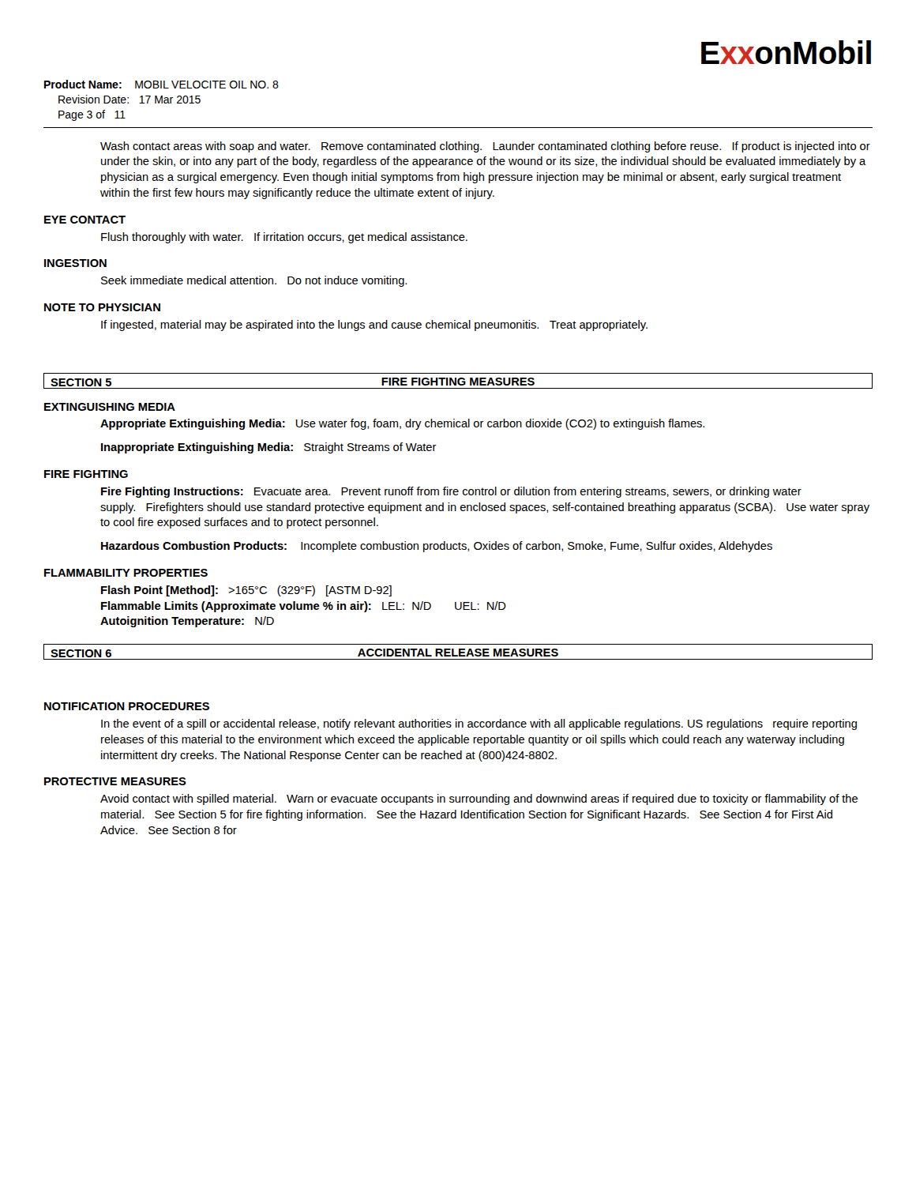ExxonMobil
Product Name: MOBIL VELOCITE OIL NO. 8
Revision Date: 17 Mar 2015
Page 3 of 11
Wash contact areas with soap and water. Remove contaminated clothing. Launder contaminated clothing before reuse. If product is injected into or under the skin, or into any part of the body, regardless of the appearance of the wound or its size, the individual should be evaluated immediately by a physician as a surgical emergency. Even though initial symptoms from high pressure injection may be minimal or absent, early surgical treatment within the first few hours may significantly reduce the ultimate extent of injury.
EYE CONTACT
Flush thoroughly with water. If irritation occurs, get medical assistance.
INGESTION
Seek immediate medical attention. Do not induce vomiting.
NOTE TO PHYSICIAN
If ingested, material may be aspirated into the lungs and cause chemical pneumonitis. Treat appropriately.
SECTION 5
FIRE FIGHTING MEASURES
EXTINGUISHING MEDIA
Appropriate Extinguishing Media: Use water fog, foam, dry chemical or carbon dioxide (CO2) to extinguish flames.
Inappropriate Extinguishing Media: Straight Streams of Water
FIRE FIGHTING
Fire Fighting Instructions: Evacuate area. Prevent runoff from fire control or dilution from entering streams, sewers, or drinking water supply. Firefighters should use standard protective equipment and in enclosed spaces, self-contained breathing apparatus (SCBA). Use water spray to cool fire exposed surfaces and to protect personnel.
Hazardous Combustion Products: Incomplete combustion products, Oxides of carbon, Smoke, Fume, Sulfur oxides, Aldehydes
FLAMMABILITY PROPERTIES
Flash Point [Method]: >165°C (329°F) [ASTM D-92]
Flammable Limits (Approximate volume % in air): LEL: N/D UEL: N/D
Autoignition Temperature: N/D
SECTION 6
ACCIDENTAL RELEASE MEASURES
NOTIFICATION PROCEDURES
In the event of a spill or accidental release, notify relevant authorities in accordance with all applicable regulations. US regulations require reporting releases of this material to the environment which exceed the applicable reportable quantity or oil spills which could reach any waterway including intermittent dry creeks. The National Response Center can be reached at (800)424-8802.
PROTECTIVE MEASURES
Avoid contact with spilled material. Warn or evacuate occupants in surrounding and downwind areas if required due to toxicity or flammability of the material. See Section 5 for fire fighting information. See the Hazard Identification Section for Significant Hazards. See Section 4 for First Aid Advice. See Section 8 for